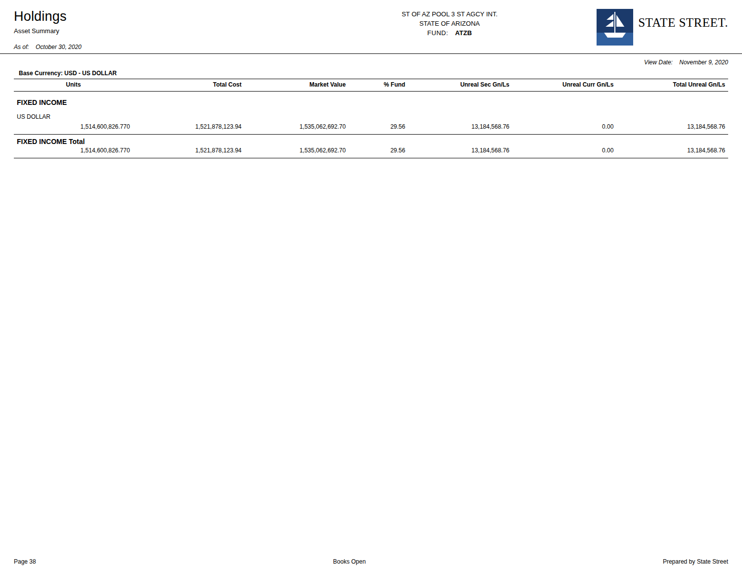Holdings
Asset Summary
As of: October 30, 2020
ST OF AZ POOL 3 ST AGCY INT.
STATE OF ARIZONA
FUND: ATZB
STATE STREET.
View Date: November 9, 2020
Base Currency: USD - US DOLLAR
| Units | Total Cost | Market Value | % Fund | Unreal Sec Gn/Ls | Unreal Curr Gn/Ls | Total Unreal Gn/Ls |
| --- | --- | --- | --- | --- | --- | --- |
| FIXED INCOME |
| US DOLLAR |
| 1,514,600,826.770 | 1,521,878,123.94 | 1,535,062,692.70 | 29.56 | 13,184,568.76 | 0.00 | 13,184,568.76 |
| FIXED INCOME Total |
| 1,514,600,826.770 | 1,521,878,123.94 | 1,535,062,692.70 | 29.56 | 13,184,568.76 | 0.00 | 13,184,568.76 |
Page 38
Books Open
Prepared by State Street